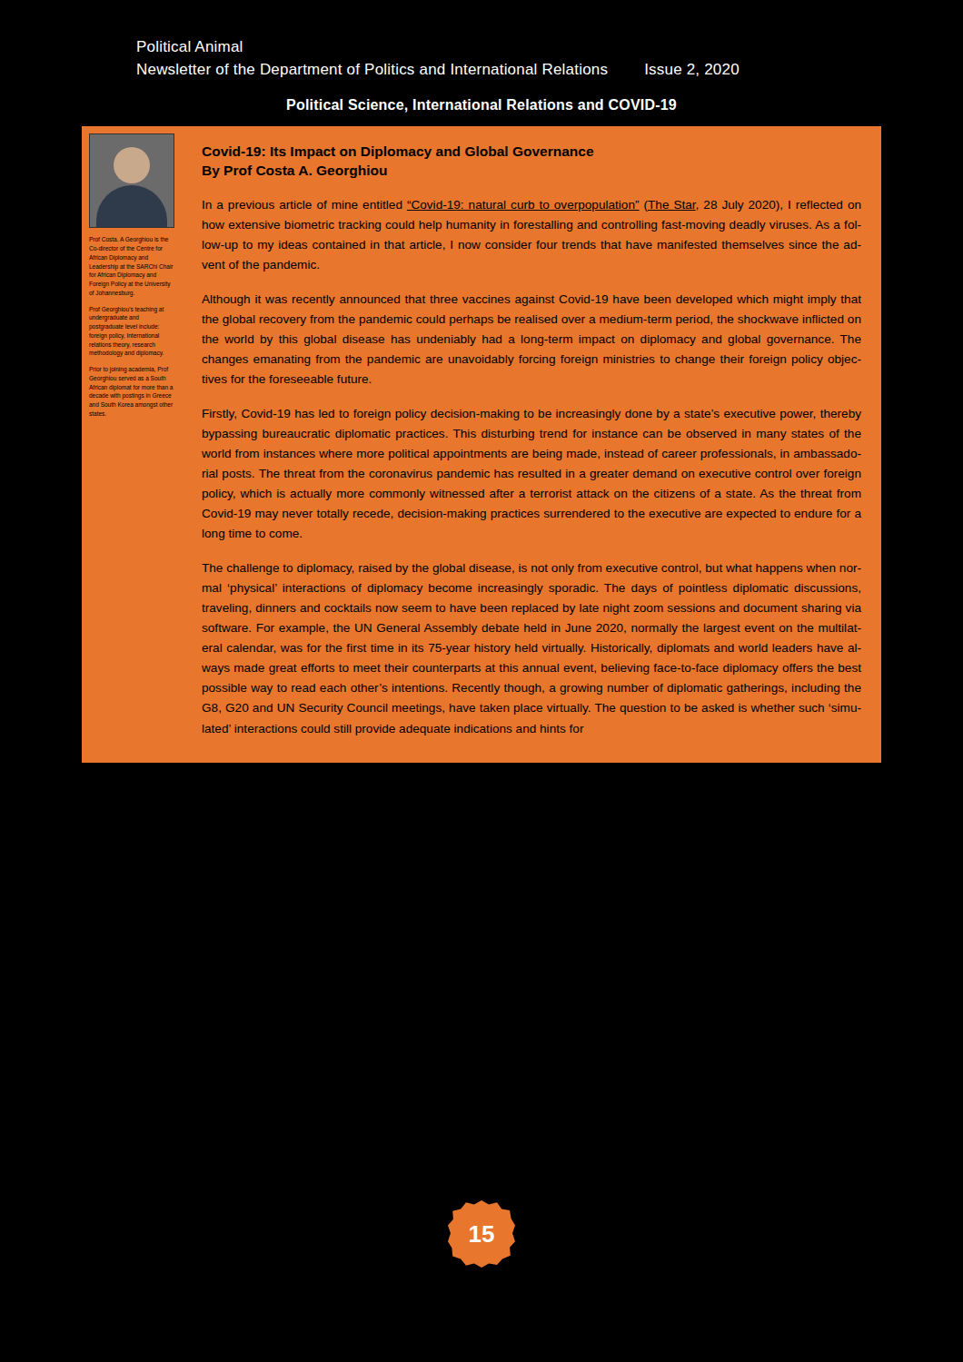Political Animal
Newsletter of the Department of Politics and International Relations Issue 2, 2020
Political Science, International Relations and COVID-19
Prof Costa. A Georghiou is the Co-director of the Centre for African Diplomacy and Leadership at the SARChi Chair for African Diplomacy and Foreign Policy at the University of Johannesburg.
Prof Georghiou’s teaching at undergraduate and postgraduate level include: foreign policy, International relations theory, research methodology and diplomacy.
Prior to joining academia, Prof Georghiou served as a South African diplomat for more than a decade with postings in Greece and South Korea amongst other states.
Covid-19: Its Impact on Diplomacy and Global Governance
By Prof Costa A. Georghiou
In a previous article of mine entitled “Covid-19: natural curb to overpopulation” (The Star, 28 July 2020), I reflected on how extensive biometric tracking could help humanity in forestalling and controlling fast-moving deadly viruses. As a follow-up to my ideas contained in that article, I now consider four trends that have manifested themselves since the advent of the pandemic.
Although it was recently announced that three vaccines against Covid-19 have been developed which might imply that the global recovery from the pandemic could perhaps be realised over a medium-term period, the shockwave inflicted on the world by this global disease has undeniably had a long-term impact on diplomacy and global governance. The changes emanating from the pandemic are unavoidably forcing foreign ministries to change their foreign policy objectives for the foreseeable future.
Firstly, Covid-19 has led to foreign policy decision-making to be increasingly done by a state’s executive power, thereby bypassing bureaucratic diplomatic practices. This disturbing trend for instance can be observed in many states of the world from instances where more political appointments are being made, instead of career professionals, in ambassadorial posts. The threat from the coronavirus pandemic has resulted in a greater demand on executive control over foreign policy, which is actually more commonly witnessed after a terrorist attack on the citizens of a state. As the threat from Covid-19 may never totally recede, decision-making practices surrendered to the executive are expected to endure for a long time to come.
The challenge to diplomacy, raised by the global disease, is not only from executive control, but what happens when normal ‘physical’ interactions of diplomacy become increasingly sporadic. The days of pointless diplomatic discussions, traveling, dinners and cocktails now seem to have been replaced by late night zoom sessions and document sharing via software. For example, the UN General Assembly debate held in June 2020, normally the largest event on the multilateral calendar, was for the first time in its 75-year history held virtually. Historically, diplomats and world leaders have always made great efforts to meet their counterparts at this annual event, believing face-to-face diplomacy offers the best possible way to read each other’s intentions. Recently though, a growing number of diplomatic gatherings, including the G8, G20 and UN Security Council meetings, have taken place virtually. The question to be asked is whether such ‘simulated’ interactions could still provide adequate indications and hints for
15